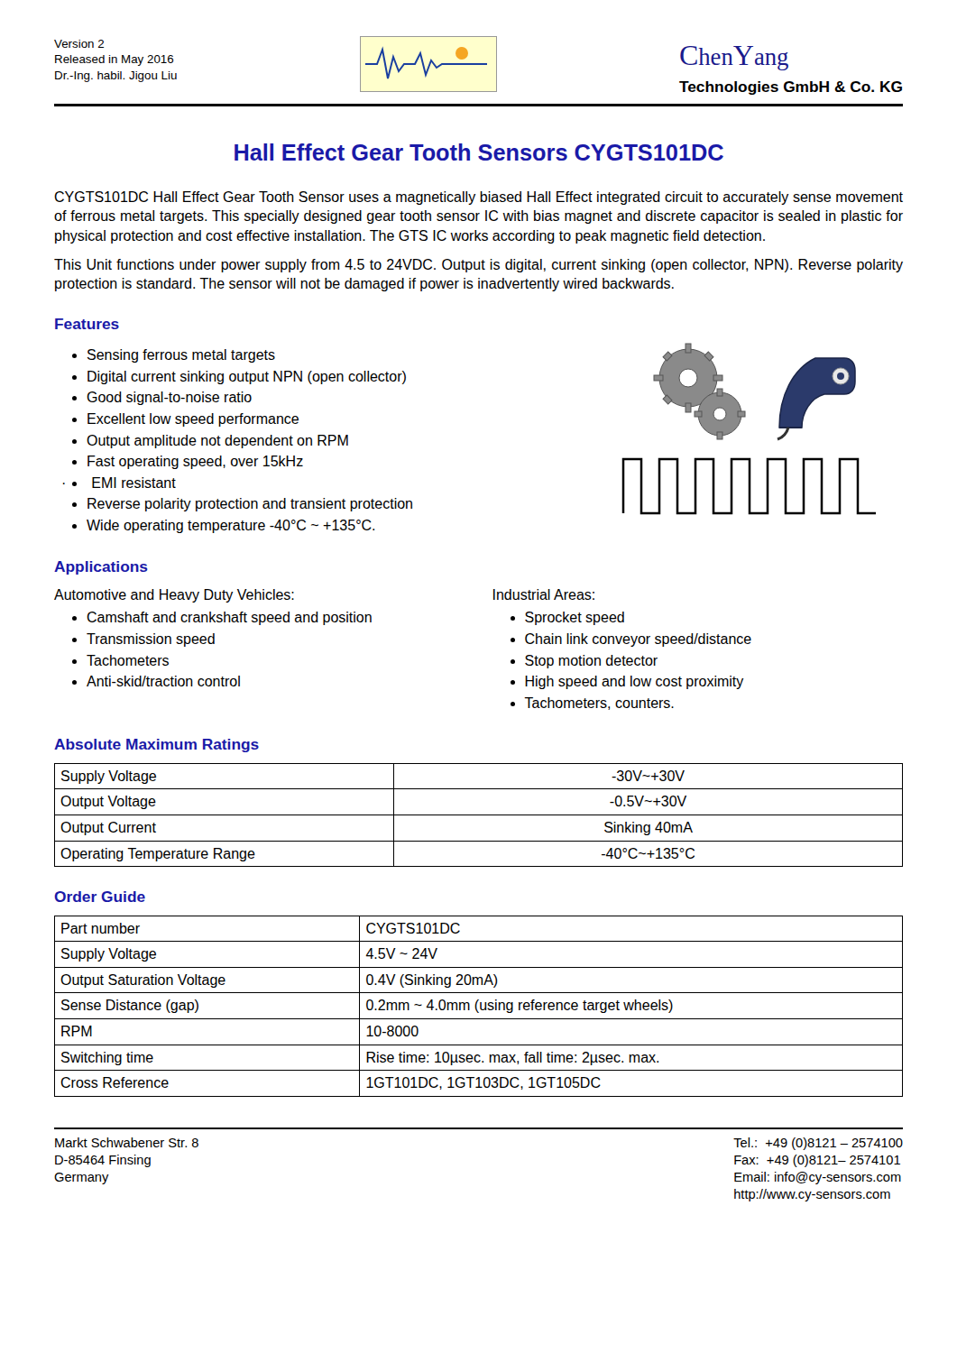Version 2
Released in May 2016
Dr.-Ing. habil. Jigou Liu
ChenYang
Technologies GmbH & Co. KG
Hall Effect Gear Tooth Sensors CYGTS101DC
CYGTS101DC Hall Effect Gear Tooth Sensor uses a magnetically biased Hall Effect integrated circuit to accurately sense movement of ferrous metal targets. This specially designed gear tooth sensor IC with bias magnet and discrete capacitor is sealed in plastic for physical protection and cost effective installation. The GTS IC works according to peak magnetic field detection.
This Unit functions under power supply from 4.5 to 24VDC. Output is digital, current sinking (open collector, NPN). Reverse polarity protection is standard. The sensor will not be damaged if power is inadvertently wired backwards.
Features
Sensing ferrous metal targets
Digital current sinking output NPN (open collector)
Good signal-to-noise ratio
Excellent low speed performance
Output amplitude not dependent on RPM
Fast operating speed, over 15kHz
·EMI resistant
Reverse polarity protection and transient protection
Wide operating temperature -40°C ~ +135°C.
Applications
Automotive and Heavy Duty Vehicles:
Camshaft and crankshaft speed and position
Transmission speed
Tachometers
Anti-skid/traction control
Industrial Areas:
Sprocket speed
Chain link conveyor speed/distance
Stop motion detector
High speed and low cost proximity
Tachometers, counters.
Absolute Maximum Ratings
| Supply Voltage | -30V~+30V |
| Output Voltage | -0.5V~+30V |
| Output Current | Sinking 40mA |
| Operating Temperature Range | -40°C~+135°C |
Order Guide
| Part number | CYGTS101DC |
| Supply Voltage | 4.5V ~ 24V |
| Output Saturation Voltage | 0.4V (Sinking 20mA) |
| Sense Distance (gap) | 0.2mm ~ 4.0mm (using reference target wheels) |
| RPM | 10-8000 |
| Switching time | Rise time: 10µsec. max, fall time: 2µsec. max. |
| Cross Reference | 1GT101DC, 1GT103DC, 1GT105DC |
Markt Schwabener Str. 8
D-85464 Finsing
Germany
Tel.: +49 (0)8121 – 2574100
Fax: +49 (0)8121– 2574101
Email: info@cy-sensors.com
http://www.cy-sensors.com